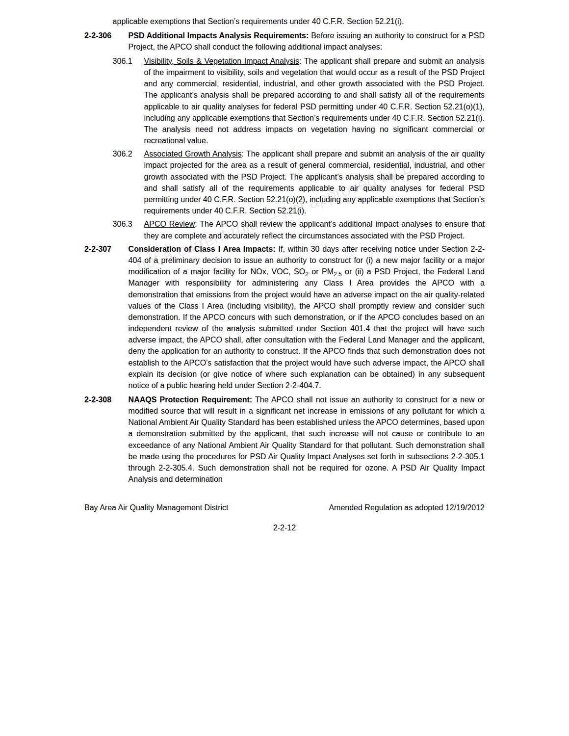not a current rule — not approved by EPA
applicable exemptions that Section’s requirements under 40 C.F.R. Section 52.21(i).
2-2-306
PSD Additional Impacts Analysis Requirements: Before issuing an authority to construct for a PSD Project, the APCO shall conduct the following additional impact analyses:
306.1
Visibility, Soils & Vegetation Impact Analysis: The applicant shall prepare and submit an analysis of the impairment to visibility, soils and vegetation that would occur as a result of the PSD Project and any commercial, residential, industrial, and other growth associated with the PSD Project. The applicant’s analysis shall be prepared according to and shall satisfy all of the requirements applicable to air quality analyses for federal PSD permitting under 40 C.F.R. Section 52.21(o)(1), including any applicable exemptions that Section’s requirements under 40 C.F.R. Section 52.21(i). The analysis need not address impacts on vegetation having no significant commercial or recreational value.
306.2
Associated Growth Analysis: The applicant shall prepare and submit an analysis of the air quality impact projected for the area as a result of general commercial, residential, industrial, and other growth associated with the PSD Project. The applicant’s analysis shall be prepared according to and shall satisfy all of the requirements applicable to air quality analyses for federal PSD permitting under 40 C.F.R. Section 52.21(o)(2), including any applicable exemptions that Section’s requirements under 40 C.F.R. Section 52.21(i).
306.3
APCO Review: The APCO shall review the applicant’s additional impact analyses to ensure that they are complete and accurately reflect the circumstances associated with the PSD Project.
2-2-307
Consideration of Class I Area Impacts: If, within 30 days after receiving notice under Section 2-2-404 of a preliminary decision to issue an authority to construct for (i) a new major facility or a major modification of a major facility for NOx, VOC, SO2 or PM2.5 or (ii) a PSD Project, the Federal Land Manager with responsibility for administering any Class I Area provides the APCO with a demonstration that emissions from the project would have an adverse impact on the air quality-related values of the Class I Area (including visibility), the APCO shall promptly review and consider such demonstration. If the APCO concurs with such demonstration, or if the APCO concludes based on an independent review of the analysis submitted under Section 401.4 that the project will have such adverse impact, the APCO shall, after consultation with the Federal Land Manager and the applicant, deny the application for an authority to construct. If the APCO finds that such demonstration does not establish to the APCO’s satisfaction that the project would have such adverse impact, the APCO shall explain its decision (or give notice of where such explanation can be obtained) in any subsequent notice of a public hearing held under Section 2-2-404.7.
2-2-308
NAAQS Protection Requirement: The APCO shall not issue an authority to construct for a new or modified source that will result in a significant net increase in emissions of any pollutant for which a National Ambient Air Quality Standard has been established unless the APCO determines, based upon a demonstration submitted by the applicant, that such increase will not cause or contribute to an exceedance of any National Ambient Air Quality Standard for that pollutant. Such demonstration shall be made using the procedures for PSD Air Quality Impact Analyses set forth in subsections 2-2-305.1 through 2-2-305.4. Such demonstration shall not be required for ozone. A PSD Air Quality Impact Analysis and determination
Bay Area Air Quality Management District Amended Regulation as adopted 12/19/2012
2-2-12